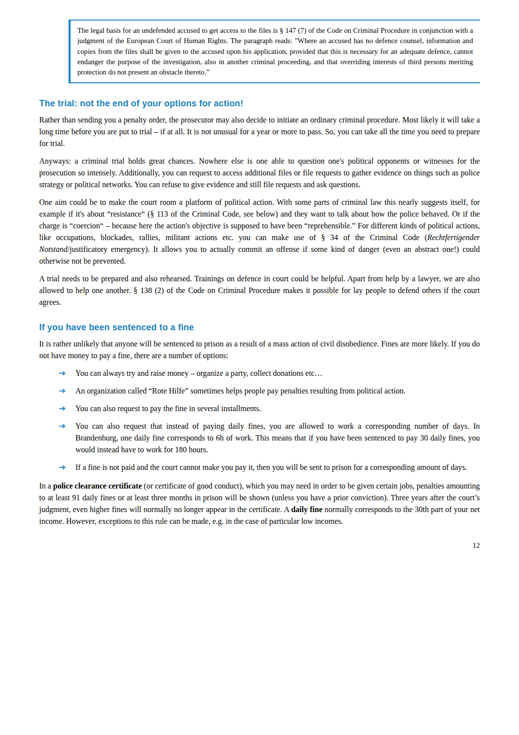The legal basis for an undefended accused to get access to the files is § 147 (7) of the Code on Criminal Procedure in conjunction with a judgment of the European Court of Human Rights. The paragraph reads: "Where an accused has no defence counsel, information and copies from the files shall be given to the accused upon his application, provided that this is necessary for an adequate defence, cannot endanger the purpose of the investigation, also in another criminal proceeding, and that overriding interests of third persons meriting protection do not present an obstacle thereto.”
The trial: not the end of your options for action!
Rather than sending you a penalty order, the prosecutor may also decide to initiate an ordinary criminal procedure. Most likely it will take a long time before you are put to trial – if at all. It is not unusual for a year or more to pass. So, you can take all the time you need to prepare for trial.
Anyways: a criminal trial holds great chances. Nowhere else is one able to question one's political opponents or witnesses for the prosecution so intensely. Additionally, you can request to access additional files or file requests to gather evidence on things such as police strategy or political networks. You can refuse to give evidence and still file requests and ask questions.
One aim could be to make the court room a platform of political action. With some parts of criminal law this nearly suggests itself, for example if it's about “resistance“ (§ 113 of the Criminal Code, see below) and they want to talk about how the police behaved. Or if the charge is “coercion“ – because here the action's objective is supposed to have been “reprehensible.” For different kinds of political actions, like occupations, blockades, rallies, militant actions etc. you can make use of § 34 of the Criminal Code (Rechtfertigender Notstand/justificatory emergency). It allows you to actually commit an offense if some kind of danger (even an abstract one!) could otherwise not be prevented.
A trial needs to be prepared and also rehearsed. Trainings on defence in court could be helpful. Apart from help by a lawyer, we are also allowed to help one another. § 138 (2) of the Code on Criminal Procedure makes it possible for lay people to defend others if the court agrees.
If you have been sentenced to a fine
It is rather unlikely that anyone will be sentenced to prison as a result of a mass action of civil disobedience. Fines are more likely. If you do not have money to pay a fine, there are a number of options:
You can always try and raise money – organize a party, collect donations etc…
An organization called “Rote Hilfe” sometimes helps people pay penalties resulting from political action.
You can also request to pay the fine in several installments.
You can also request that instead of paying daily fines, you are allowed to work a corresponding number of days. In Brandenburg, one daily fine corresponds to 6h of work. This means that if you have been sentenced to pay 30 daily fines, you would instead have to work for 180 hours.
If a fine is not paid and the court cannot make you pay it, then you will be sent to prison for a corresponding amount of days.
In a police clearance certificate (or certificate of good conduct), which you may need in order to be given certain jobs, penalties amounting to at least 91 daily fines or at least three months in prison will be shown (unless you have a prior conviction). Three years after the court’s judgment, even higher fines will normally no longer appear in the certificate. A daily fine normally corresponds to the 30th part of your net income. However, exceptions to this rule can be made, e.g. in the case of particular low incomes.
12